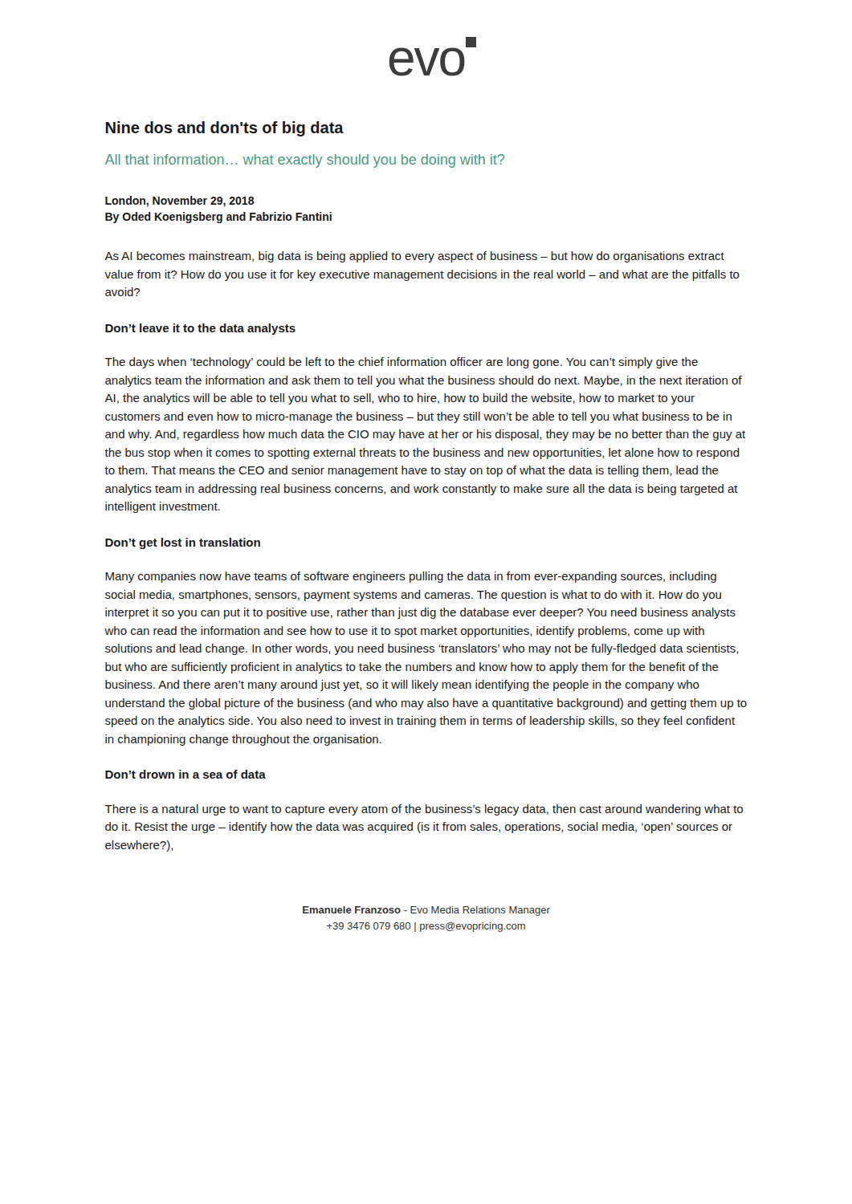evo
Nine dos and don'ts of big data
All that information… what exactly should you be doing with it?
London, November 29, 2018
By Oded Koenigsberg and Fabrizio Fantini
As AI becomes mainstream, big data is being applied to every aspect of business – but how do organisations extract value from it? How do you use it for key executive management decisions in the real world – and what are the pitfalls to avoid?
Don’t leave it to the data analysts
The days when ‘technology’ could be left to the chief information officer are long gone. You can’t simply give the analytics team the information and ask them to tell you what the business should do next. Maybe, in the next iteration of AI, the analytics will be able to tell you what to sell, who to hire, how to build the website, how to market to your customers and even how to micro-manage the business – but they still won’t be able to tell you what business to be in and why. And, regardless how much data the CIO may have at her or his disposal, they may be no better than the guy at the bus stop when it comes to spotting external threats to the business and new opportunities, let alone how to respond to them. That means the CEO and senior management have to stay on top of what the data is telling them, lead the analytics team in addressing real business concerns, and work constantly to make sure all the data is being targeted at intelligent investment.
Don’t get lost in translation
Many companies now have teams of software engineers pulling the data in from ever-expanding sources, including social media, smartphones, sensors, payment systems and cameras. The question is what to do with it. How do you interpret it so you can put it to positive use, rather than just dig the database ever deeper? You need business analysts who can read the information and see how to use it to spot market opportunities, identify problems, come up with solutions and lead change. In other words, you need business ‘translators’ who may not be fully-fledged data scientists, but who are sufficiently proficient in analytics to take the numbers and know how to apply them for the benefit of the business. And there aren’t many around just yet, so it will likely mean identifying the people in the company who understand the global picture of the business (and who may also have a quantitative background) and getting them up to speed on the analytics side. You also need to invest in training them in terms of leadership skills, so they feel confident in championing change throughout the organisation.
Don’t drown in a sea of data
There is a natural urge to want to capture every atom of the business’s legacy data, then cast around wandering what to do it. Resist the urge – identify how the data was acquired (is it from sales, operations, social media, ‘open’ sources or elsewhere?),
Emanuele Franzoso - Evo Media Relations Manager
+39 3476 079 680 | press@evopricing.com